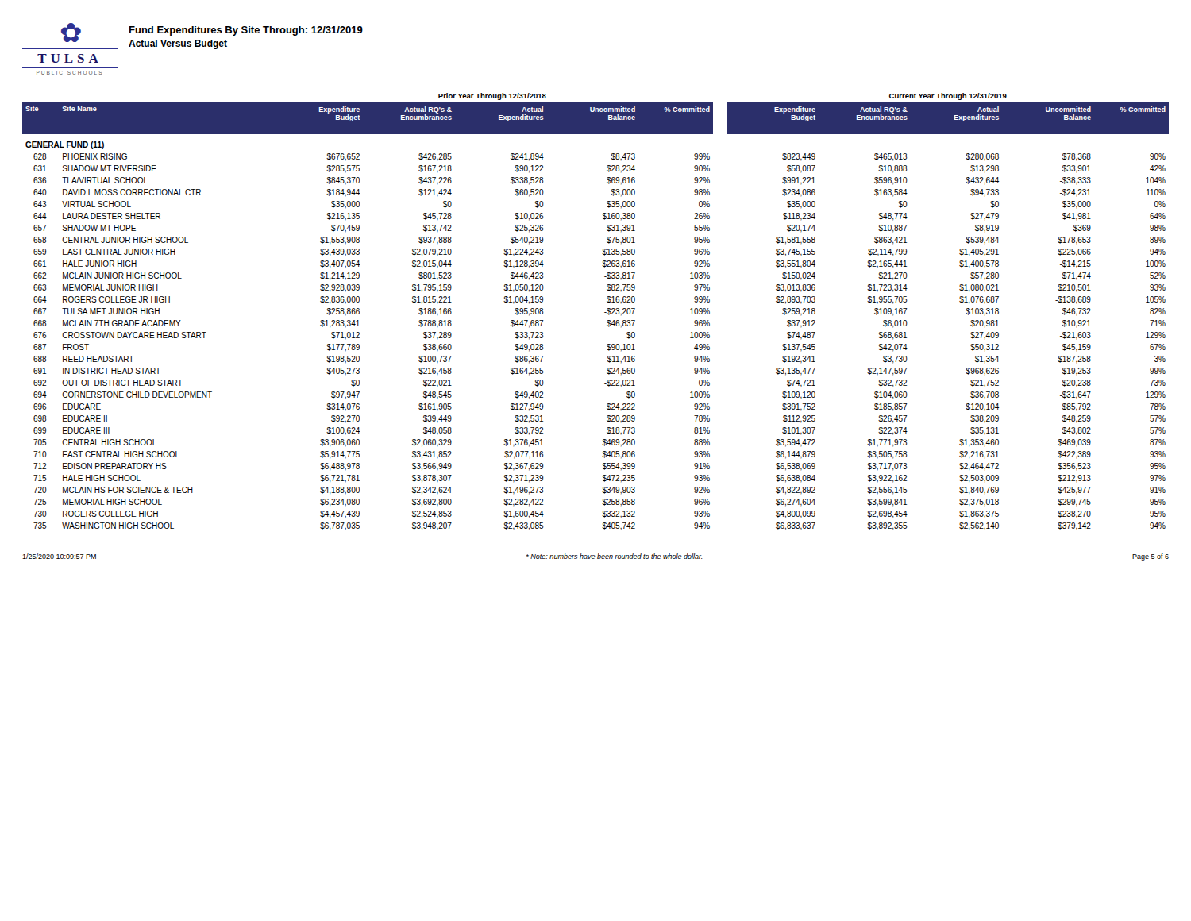✿
TULSA
PUBLIC SCHOOLS
Fund Expenditures By Site Through: 12/31/2019
Actual Versus Budget
| | Prior Year Through 12/31/2018 | | Current Year Through 12/31/2019 |
| --- | --- | --- | --- |
| Site | Site Name | Expenditure Budget | Actual RQ's & Encumbrances | Actual Expenditures | Uncommitted Balance | % Committed | | Expenditure Budget | Actual RQ's & Encumbrances | Actual Expenditures | Uncommitted Balance | % Committed |
| GENERAL FUND (11) |
| 628 | PHOENIX RISING | $676,652 | $426,285 | $241,894 | $8,473 | 99% | | $823,449 | $465,013 | $280,068 | $78,368 | 90% |
| 631 | SHADOW MT RIVERSIDE | $285,575 | $167,218 | $90,122 | $28,234 | 90% | | $58,087 | $10,888 | $13,298 | $33,901 | 42% |
| 636 | TLA/VIRTUAL SCHOOL | $845,370 | $437,226 | $338,528 | $69,616 | 92% | | $991,221 | $596,910 | $432,644 | -$38,333 | 104% |
| 640 | DAVID L MOSS CORRECTIONAL CTR | $184,944 | $121,424 | $60,520 | $3,000 | 98% | | $234,086 | $163,584 | $94,733 | -$24,231 | 110% |
| 643 | VIRTUAL SCHOOL | $35,000 | $0 | $0 | $35,000 | 0% | | $35,000 | $0 | $0 | $35,000 | 0% |
| 644 | LAURA DESTER SHELTER | $216,135 | $45,728 | $10,026 | $160,380 | 26% | | $118,234 | $48,774 | $27,479 | $41,981 | 64% |
| 657 | SHADOW MT HOPE | $70,459 | $13,742 | $25,326 | $31,391 | 55% | | $20,174 | $10,887 | $8,919 | $369 | 98% |
| 658 | CENTRAL JUNIOR HIGH SCHOOL | $1,553,908 | $937,888 | $540,219 | $75,801 | 95% | | $1,581,558 | $863,421 | $539,484 | $178,653 | 89% |
| 659 | EAST CENTRAL JUNIOR HIGH | $3,439,033 | $2,079,210 | $1,224,243 | $135,580 | 96% | | $3,745,155 | $2,114,799 | $1,405,291 | $225,066 | 94% |
| 661 | HALE JUNIOR HIGH | $3,407,054 | $2,015,044 | $1,128,394 | $263,616 | 92% | | $3,551,804 | $2,165,441 | $1,400,578 | -$14,215 | 100% |
| 662 | MCLAIN JUNIOR HIGH SCHOOL | $1,214,129 | $801,523 | $446,423 | -$33,817 | 103% | | $150,024 | $21,270 | $57,280 | $71,474 | 52% |
| 663 | MEMORIAL JUNIOR HIGH | $2,928,039 | $1,795,159 | $1,050,120 | $82,759 | 97% | | $3,013,836 | $1,723,314 | $1,080,021 | $210,501 | 93% |
| 664 | ROGERS COLLEGE JR HIGH | $2,836,000 | $1,815,221 | $1,004,159 | $16,620 | 99% | | $2,893,703 | $1,955,705 | $1,076,687 | -$138,689 | 105% |
| 667 | TULSA MET JUNIOR HIGH | $258,866 | $186,166 | $95,908 | -$23,207 | 109% | | $259,218 | $109,167 | $103,318 | $46,732 | 82% |
| 668 | MCLAIN 7TH GRADE ACADEMY | $1,283,341 | $788,818 | $447,687 | $46,837 | 96% | | $37,912 | $6,010 | $20,981 | $10,921 | 71% |
| 676 | CROSSTOWN DAYCARE HEAD START | $71,012 | $37,289 | $33,723 | $0 | 100% | | $74,487 | $68,681 | $27,409 | -$21,603 | 129% |
| 687 | FROST | $177,789 | $38,660 | $49,028 | $90,101 | 49% | | $137,545 | $42,074 | $50,312 | $45,159 | 67% |
| 688 | REED HEADSTART | $198,520 | $100,737 | $86,367 | $11,416 | 94% | | $192,341 | $3,730 | $1,354 | $187,258 | 3% |
| 691 | IN DISTRICT HEAD START | $405,273 | $216,458 | $164,255 | $24,560 | 94% | | $3,135,477 | $2,147,597 | $968,626 | $19,253 | 99% |
| 692 | OUT OF DISTRICT HEAD START | $0 | $22,021 | $0 | -$22,021 | 0% | | $74,721 | $32,732 | $21,752 | $20,238 | 73% |
| 694 | CORNERSTONE CHILD DEVELOPMENT | $97,947 | $48,545 | $49,402 | $0 | 100% | | $109,120 | $104,060 | $36,708 | -$31,647 | 129% |
| 696 | EDUCARE | $314,076 | $161,905 | $127,949 | $24,222 | 92% | | $391,752 | $185,857 | $120,104 | $85,792 | 78% |
| 698 | EDUCARE II | $92,270 | $39,449 | $32,531 | $20,289 | 78% | | $112,925 | $26,457 | $38,209 | $48,259 | 57% |
| 699 | EDUCARE III | $100,624 | $48,058 | $33,792 | $18,773 | 81% | | $101,307 | $22,374 | $35,131 | $43,802 | 57% |
| 705 | CENTRAL HIGH SCHOOL | $3,906,060 | $2,060,329 | $1,376,451 | $469,280 | 88% | | $3,594,472 | $1,771,973 | $1,353,460 | $469,039 | 87% |
| 710 | EAST CENTRAL HIGH SCHOOL | $5,914,775 | $3,431,852 | $2,077,116 | $405,806 | 93% | | $6,144,879 | $3,505,758 | $2,216,731 | $422,389 | 93% |
| 712 | EDISON PREPARATORY HS | $6,488,978 | $3,566,949 | $2,367,629 | $554,399 | 91% | | $6,538,069 | $3,717,073 | $2,464,472 | $356,523 | 95% |
| 715 | HALE HIGH SCHOOL | $6,721,781 | $3,878,307 | $2,371,239 | $472,235 | 93% | | $6,638,084 | $3,922,162 | $2,503,009 | $212,913 | 97% |
| 720 | MCLAIN HS FOR SCIENCE & TECH | $4,188,800 | $2,342,624 | $1,496,273 | $349,903 | 92% | | $4,822,892 | $2,556,145 | $1,840,769 | $425,977 | 91% |
| 725 | MEMORIAL HIGH SCHOOL | $6,234,080 | $3,692,800 | $2,282,422 | $258,858 | 96% | | $6,274,604 | $3,599,841 | $2,375,018 | $299,745 | 95% |
| 730 | ROGERS COLLEGE HIGH | $4,457,439 | $2,524,853 | $1,600,454 | $332,132 | 93% | | $4,800,099 | $2,698,454 | $1,863,375 | $238,270 | 95% |
| 735 | WASHINGTON HIGH SCHOOL | $6,787,035 | $3,948,207 | $2,433,085 | $405,742 | 94% | | $6,833,637 | $3,892,355 | $2,562,140 | $379,142 | 94% |
1/25/2020 10:09:57 PM
* Note: numbers have been rounded to the whole dollar.
Page 5 of 6